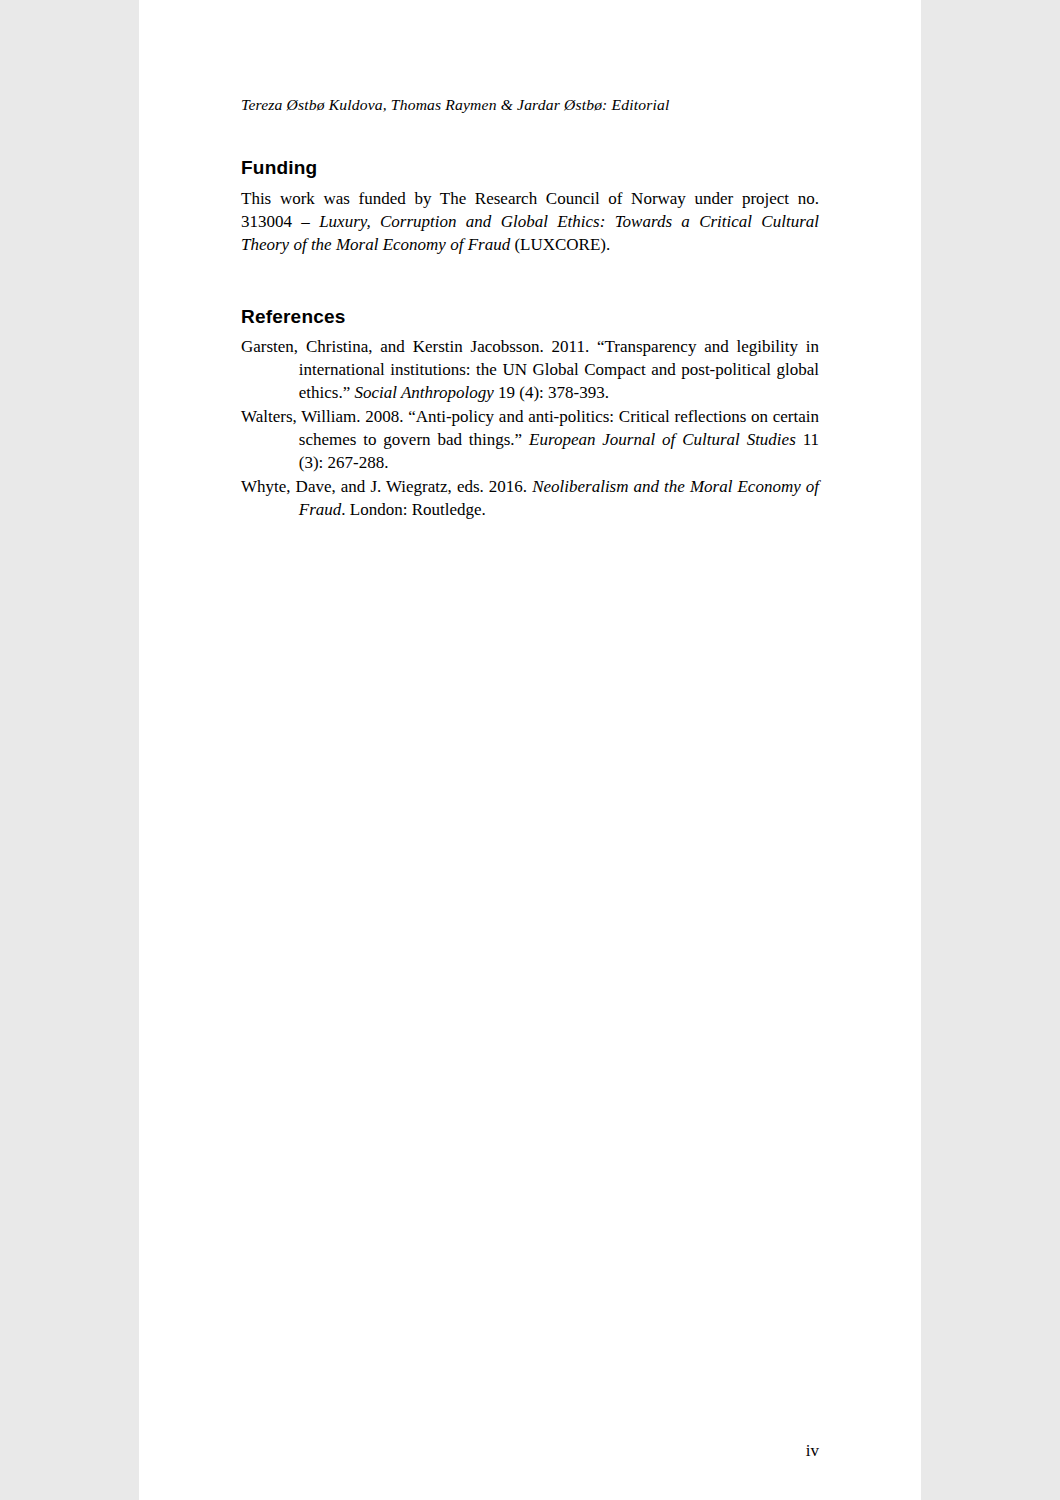Tereza Østbø Kuldova, Thomas Raymen & Jardar Østbø: Editorial
Funding
This work was funded by The Research Council of Norway under project no. 313004 – Luxury, Corruption and Global Ethics: Towards a Critical Cultural Theory of the Moral Economy of Fraud (LUXCORE).
References
Garsten, Christina, and Kerstin Jacobsson. 2011. “Transparency and legibility in international institutions: the UN Global Compact and post-political global ethics.” Social Anthropology 19 (4): 378-393.
Walters, William. 2008. “Anti-policy and anti-politics: Critical reflections on certain schemes to govern bad things.” European Journal of Cultural Studies 11 (3): 267-288.
Whyte, Dave, and J. Wiegratz, eds. 2016. Neoliberalism and the Moral Economy of Fraud. London: Routledge.
iv